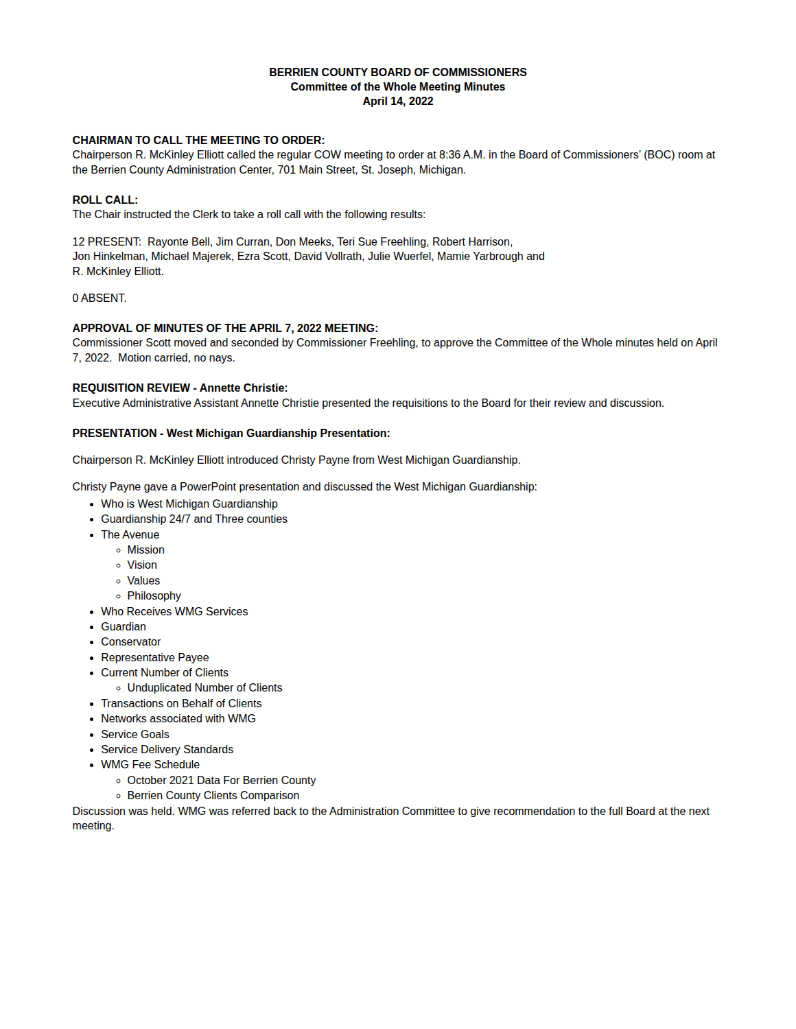BERRIEN COUNTY BOARD OF COMMISSIONERS
Committee of the Whole Meeting Minutes
April 14, 2022
CHAIRMAN TO CALL THE MEETING TO ORDER:
Chairperson R. McKinley Elliott called the regular COW meeting to order at 8:36 A.M. in the Board of Commissioners’ (BOC) room at the Berrien County Administration Center, 701 Main Street, St. Joseph, Michigan.
ROLL CALL:
The Chair instructed the Clerk to take a roll call with the following results:
12 PRESENT: Rayonte Bell, Jim Curran, Don Meeks, Teri Sue Freehling, Robert Harrison,
Jon Hinkelman, Michael Majerek, Ezra Scott, David Vollrath, Julie Wuerfel, Mamie Yarbrough and
R. McKinley Elliott.
0 ABSENT.
APPROVAL OF MINUTES OF THE APRIL 7, 2022 MEETING:
Commissioner Scott moved and seconded by Commissioner Freehling, to approve the Committee of the Whole minutes held on April 7, 2022. Motion carried, no nays.
REQUISITION REVIEW - Annette Christie:
Executive Administrative Assistant Annette Christie presented the requisitions to the Board for their review and discussion.
PRESENTATION - West Michigan Guardianship Presentation:
Chairperson R. McKinley Elliott introduced Christy Payne from West Michigan Guardianship.
Christy Payne gave a PowerPoint presentation and discussed the West Michigan Guardianship:
Who is West Michigan Guardianship
Guardianship 24/7 and Three counties
The Avenue
Mission
Vision
Values
Philosophy
Who Receives WMG Services
Guardian
Conservator
Representative Payee
Current Number of Clients
Unduplicated Number of Clients
Transactions on Behalf of Clients
Networks associated with WMG
Service Goals
Service Delivery Standards
WMG Fee Schedule
October 2021 Data For Berrien County
Berrien County Clients Comparison
Discussion was held. WMG was referred back to the Administration Committee to give recommendation to the full Board at the next meeting.